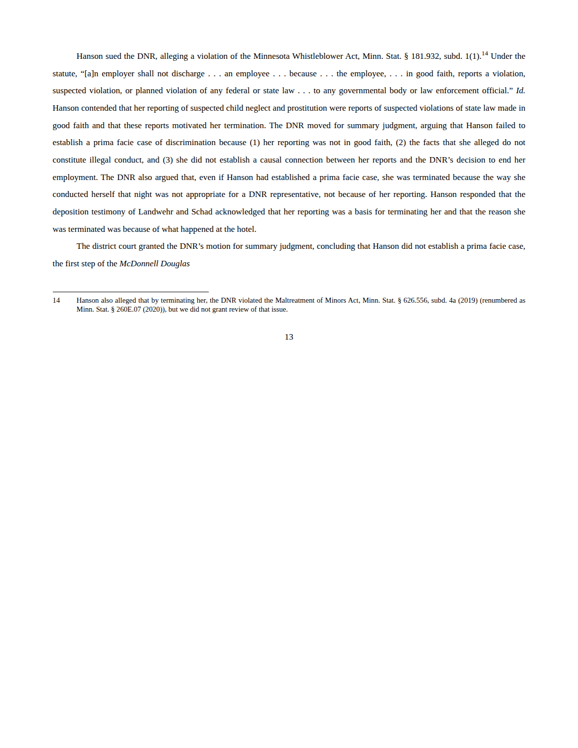Hanson sued the DNR, alleging a violation of the Minnesota Whistleblower Act, Minn. Stat. § 181.932, subd. 1(1).14 Under the statute, “[a]n employer shall not discharge . . . an employee . . . because . . . the employee, . . . in good faith, reports a violation, suspected violation, or planned violation of any federal or state law . . . to any governmental body or law enforcement official.” Id. Hanson contended that her reporting of suspected child neglect and prostitution were reports of suspected violations of state law made in good faith and that these reports motivated her termination. The DNR moved for summary judgment, arguing that Hanson failed to establish a prima facie case of discrimination because (1) her reporting was not in good faith, (2) the facts that she alleged do not constitute illegal conduct, and (3) she did not establish a causal connection between her reports and the DNR’s decision to end her employment. The DNR also argued that, even if Hanson had established a prima facie case, she was terminated because the way she conducted herself that night was not appropriate for a DNR representative, not because of her reporting. Hanson responded that the deposition testimony of Landwehr and Schad acknowledged that her reporting was a basis for terminating her and that the reason she was terminated was because of what happened at the hotel.
The district court granted the DNR’s motion for summary judgment, concluding that Hanson did not establish a prima facie case, the first step of the McDonnell Douglas
14 Hanson also alleged that by terminating her, the DNR violated the Maltreatment of Minors Act, Minn. Stat. § 626.556, subd. 4a (2019) (renumbered as Minn. Stat. § 260E.07 (2020)), but we did not grant review of that issue.
13